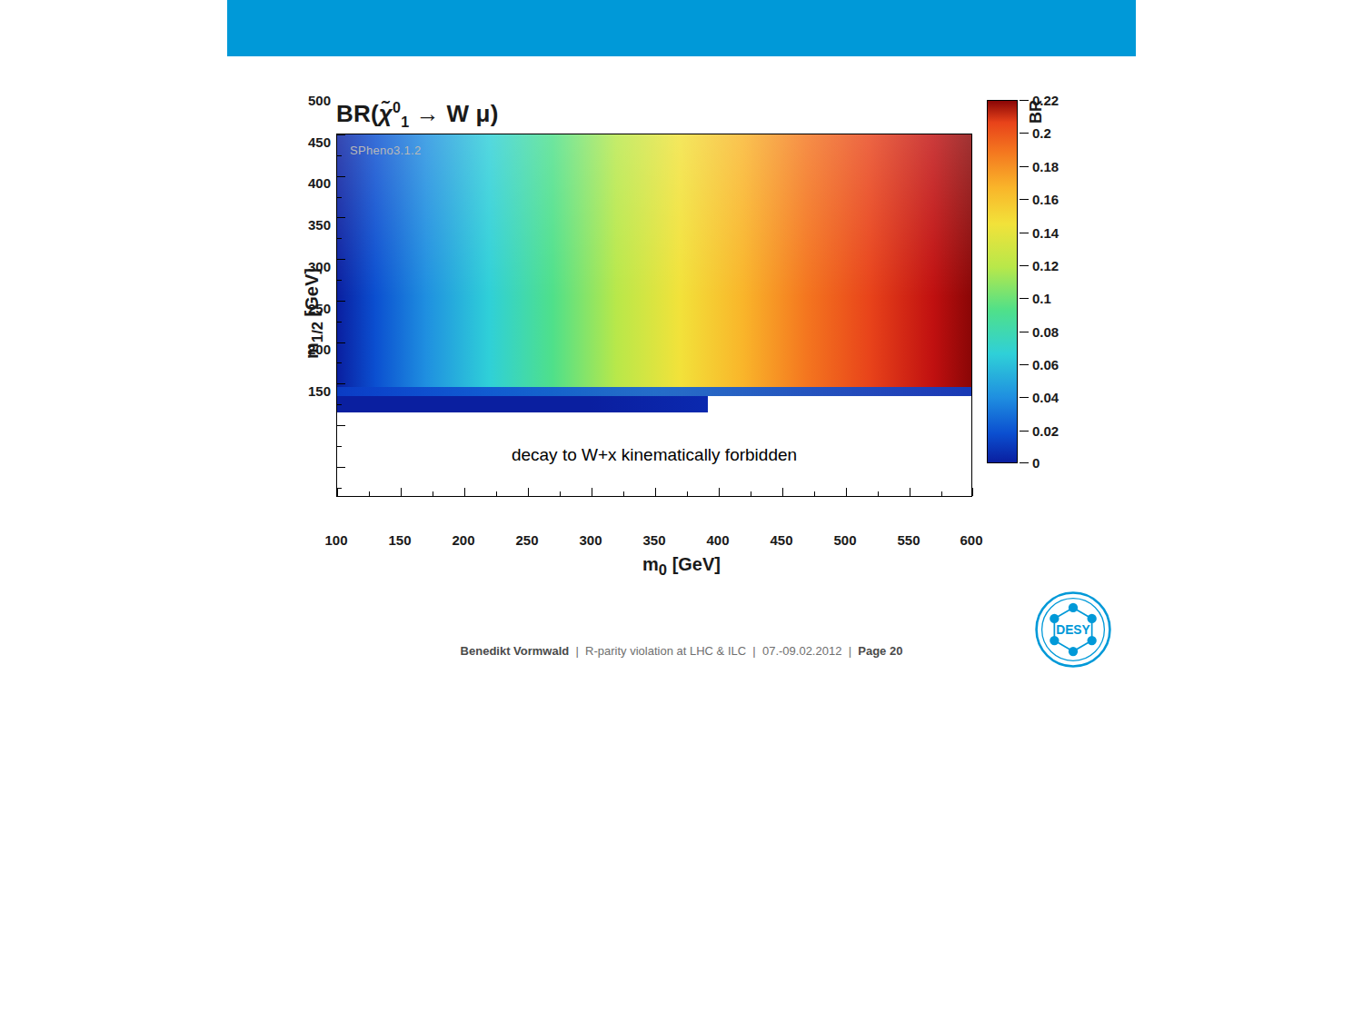BR(χ̃01 → W μ)
SPheno3.1.2
decay to W+x kinematically forbidden
500 450 400 350 300 250 200 150
m1/2 [GeV]
100 150 200 250 300 350 400 450 500 550 600
m0 [GeV]
BR
0.22 0.2 0.18 0.16 0.14 0.12 0.1 0.08 0.06 0.04 0.02 0
Benedikt Vormwald | R-parity violation at LHC & ILC | 07.-09.02.2012 | Page 20
DESY